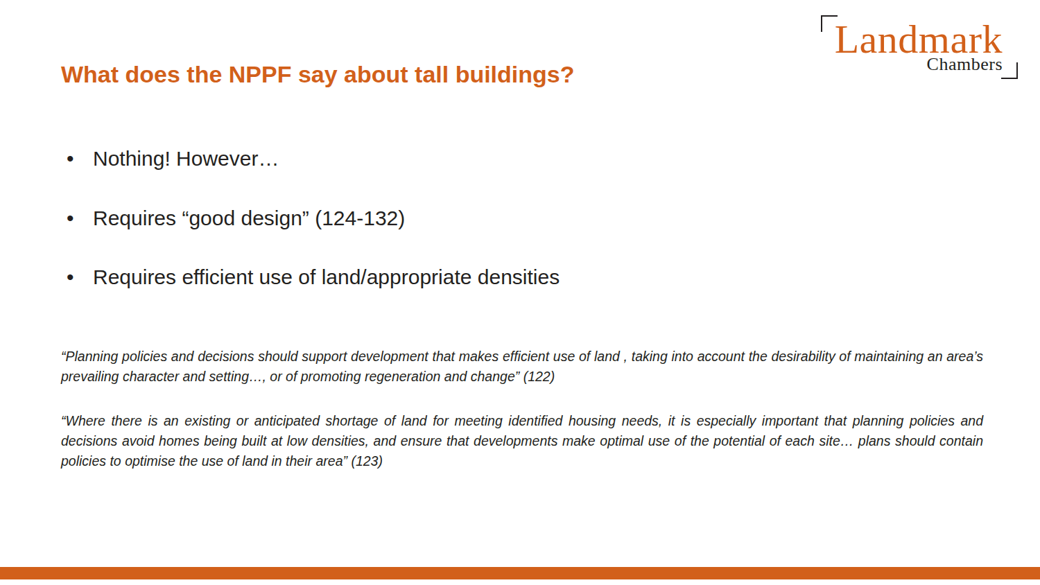Landmark
Chambers
What does the NPPF say about tall buildings?
Nothing! However…
Requires “good design” (124-132)
Requires efficient use of land/appropriate densities
“Planning policies and decisions should support development that makes efficient use of land , taking into account the desirability of maintaining an area’s prevailing character and setting…, or of promoting regeneration and change” (122)
“Where there is an existing or anticipated shortage of land for meeting identified housing needs, it is especially important that planning policies and decisions avoid homes being built at low densities, and ensure that developments make optimal use of the potential of each site… plans should contain policies to optimise the use of land in their area” (123)